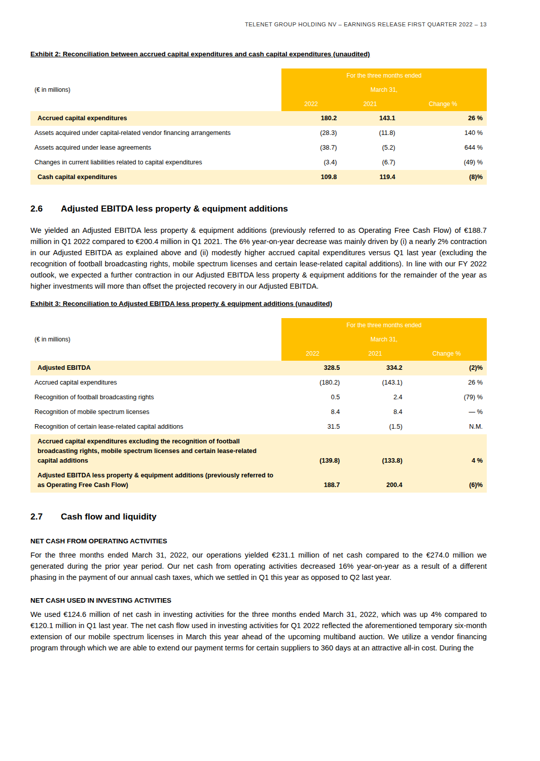TELENET GROUP HOLDING NV – EARNINGS RELEASE FIRST QUARTER 2022 – 13
Exhibit 2: Reconciliation between accrued capital expenditures and cash capital expenditures (unaudited)
| | For the three months ended |
| --- | --- |
| (€ in millions) | March 31, |
| | 2022 | 2021 | Change % |
| Accrued capital expenditures | 180.2 | 143.1 | 26 % |
| Assets acquired under capital-related vendor financing arrangements | (28.3) | (11.8) | 140 % |
| Assets acquired under lease agreements | (38.7) | (5.2) | 644 % |
| Changes in current liabilities related to capital expenditures | (3.4) | (6.7) | (49) % |
| Cash capital expenditures | 109.8 | 119.4 | (8)% |
2.6 Adjusted EBITDA less property & equipment additions
We yielded an Adjusted EBITDA less property & equipment additions (previously referred to as Operating Free Cash Flow) of €188.7 million in Q1 2022 compared to €200.4 million in Q1 2021. The 6% year-on-year decrease was mainly driven by (i) a nearly 2% contraction in our Adjusted EBITDA as explained above and (ii) modestly higher accrued capital expenditures versus Q1 last year (excluding the recognition of football broadcasting rights, mobile spectrum licenses and certain lease-related capital additions). In line with our FY 2022 outlook, we expected a further contraction in our Adjusted EBITDA less property & equipment additions for the remainder of the year as higher investments will more than offset the projected recovery in our Adjusted EBITDA.
Exhibit 3: Reconciliation to Adjusted EBITDA less property & equipment additions (unaudited)
| | For the three months ended |
| --- | --- |
| (€ in millions) | March 31, |
| | 2022 | 2021 | Change % |
| Adjusted EBITDA | 328.5 | 334.2 | (2)% |
| Accrued capital expenditures | (180.2) | (143.1) | 26 % |
| Recognition of football broadcasting rights | 0.5 | 2.4 | (79) % |
| Recognition of mobile spectrum licenses | 8.4 | 8.4 | — % |
| Recognition of certain lease-related capital additions | 31.5 | (1.5) | N.M. |
| Accrued capital expenditures excluding the recognition of football broadcasting rights, mobile spectrum licenses and certain lease-related capital additions | (139.8) | (133.8) | 4 % |
| Adjusted EBITDA less property & equipment additions (previously referred to as Operating Free Cash Flow) | 188.7 | 200.4 | (6)% |
2.7 Cash flow and liquidity
NET CASH FROM OPERATING ACTIVITIES
For the three months ended March 31, 2022, our operations yielded €231.1 million of net cash compared to the €274.0 million we generated during the prior year period. Our net cash from operating activities decreased 16% year-on-year as a result of a different phasing in the payment of our annual cash taxes, which we settled in Q1 this year as opposed to Q2 last year.
NET CASH USED IN INVESTING ACTIVITIES
We used €124.6 million of net cash in investing activities for the three months ended March 31, 2022, which was up 4% compared to €120.1 million in Q1 last year. The net cash flow used in investing activities for Q1 2022 reflected the aforementioned temporary six-month extension of our mobile spectrum licenses in March this year ahead of the upcoming multiband auction. We utilize a vendor financing program through which we are able to extend our payment terms for certain suppliers to 360 days at an attractive all-in cost. During the